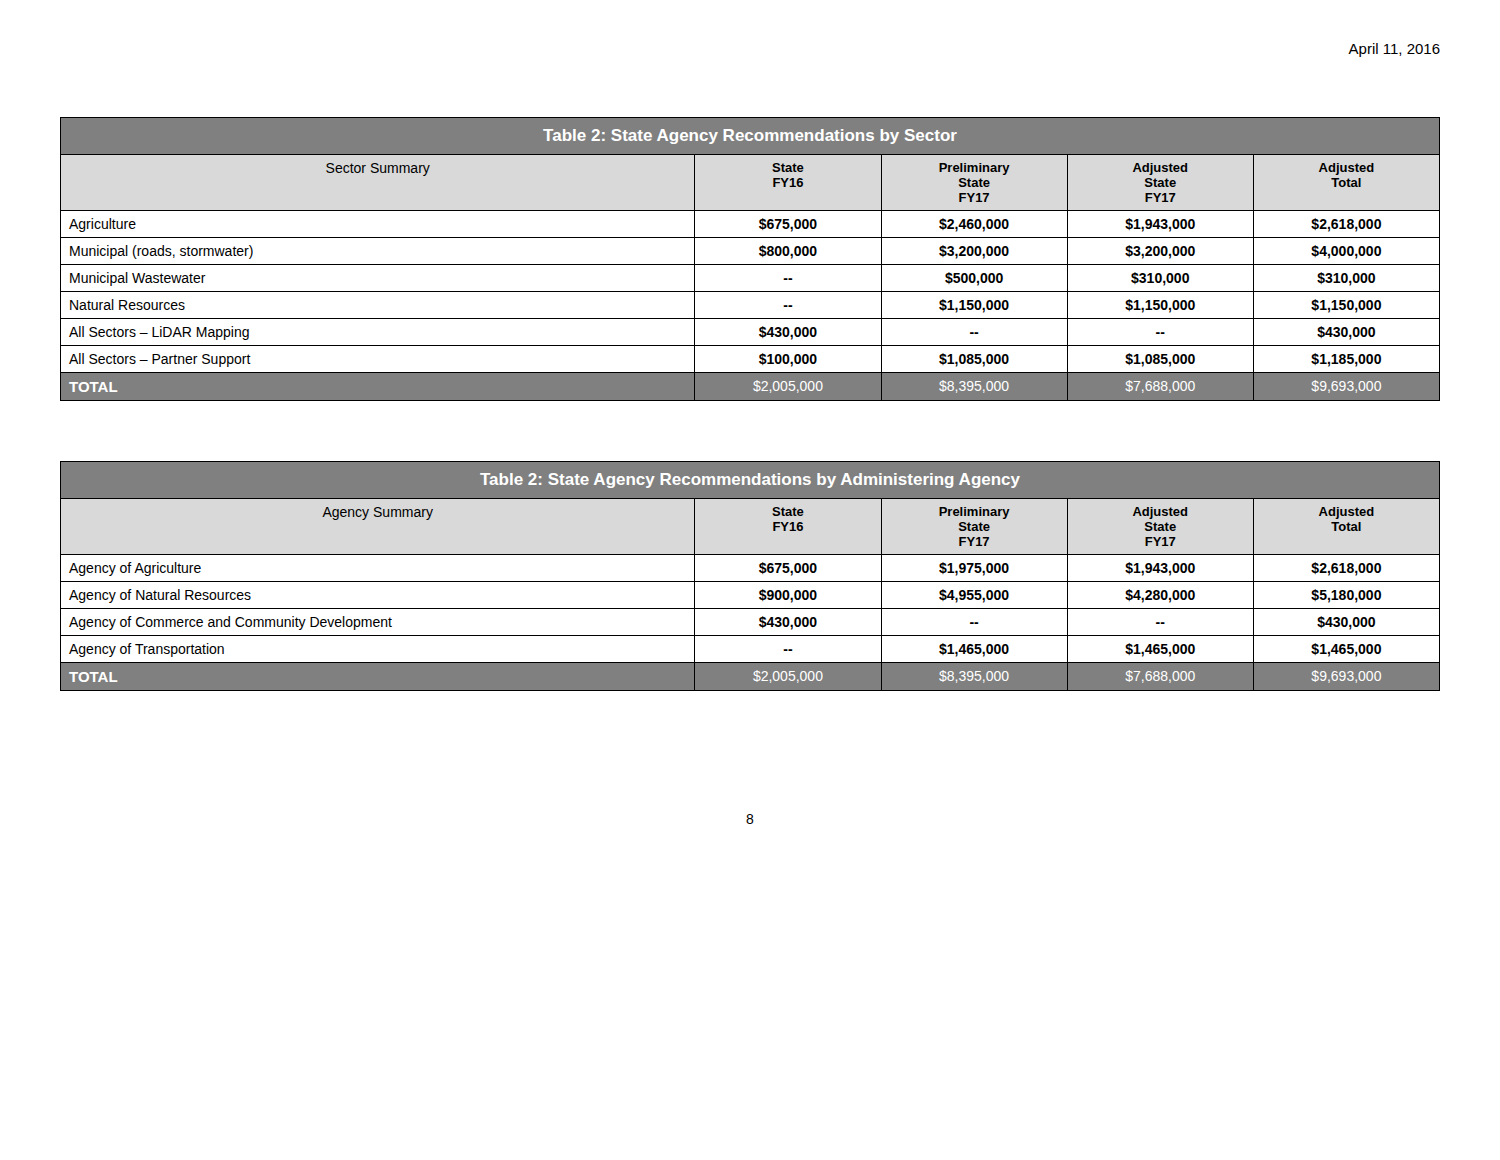April 11, 2016
Table 2: State Agency Recommendations by Sector
| Sector Summary | State FY16 | Preliminary State FY17 | Adjusted State FY17 | Adjusted Total |
| --- | --- | --- | --- | --- |
| Agriculture | $675,000 | $2,460,000 | $1,943,000 | $2,618,000 |
| Municipal (roads, stormwater) | $800,000 | $3,200,000 | $3,200,000 | $4,000,000 |
| Municipal Wastewater | -- | $500,000 | $310,000 | $310,000 |
| Natural Resources | -- | $1,150,000 | $1,150,000 | $1,150,000 |
| All Sectors – LiDAR Mapping | $430,000 | -- | -- | $430,000 |
| All Sectors – Partner Support | $100,000 | $1,085,000 | $1,085,000 | $1,185,000 |
| TOTAL | $2,005,000 | $8,395,000 | $7,688,000 | $9,693,000 |
Table 2: State Agency Recommendations by Administering Agency
| Agency Summary | State FY16 | Preliminary State FY17 | Adjusted State FY17 | Adjusted Total |
| --- | --- | --- | --- | --- |
| Agency of Agriculture | $675,000 | $1,975,000 | $1,943,000 | $2,618,000 |
| Agency of Natural Resources | $900,000 | $4,955,000 | $4,280,000 | $5,180,000 |
| Agency of Commerce and Community Development | $430,000 | -- | -- | $430,000 |
| Agency of Transportation | -- | $1,465,000 | $1,465,000 | $1,465,000 |
| TOTAL | $2,005,000 | $8,395,000 | $7,688,000 | $9,693,000 |
8